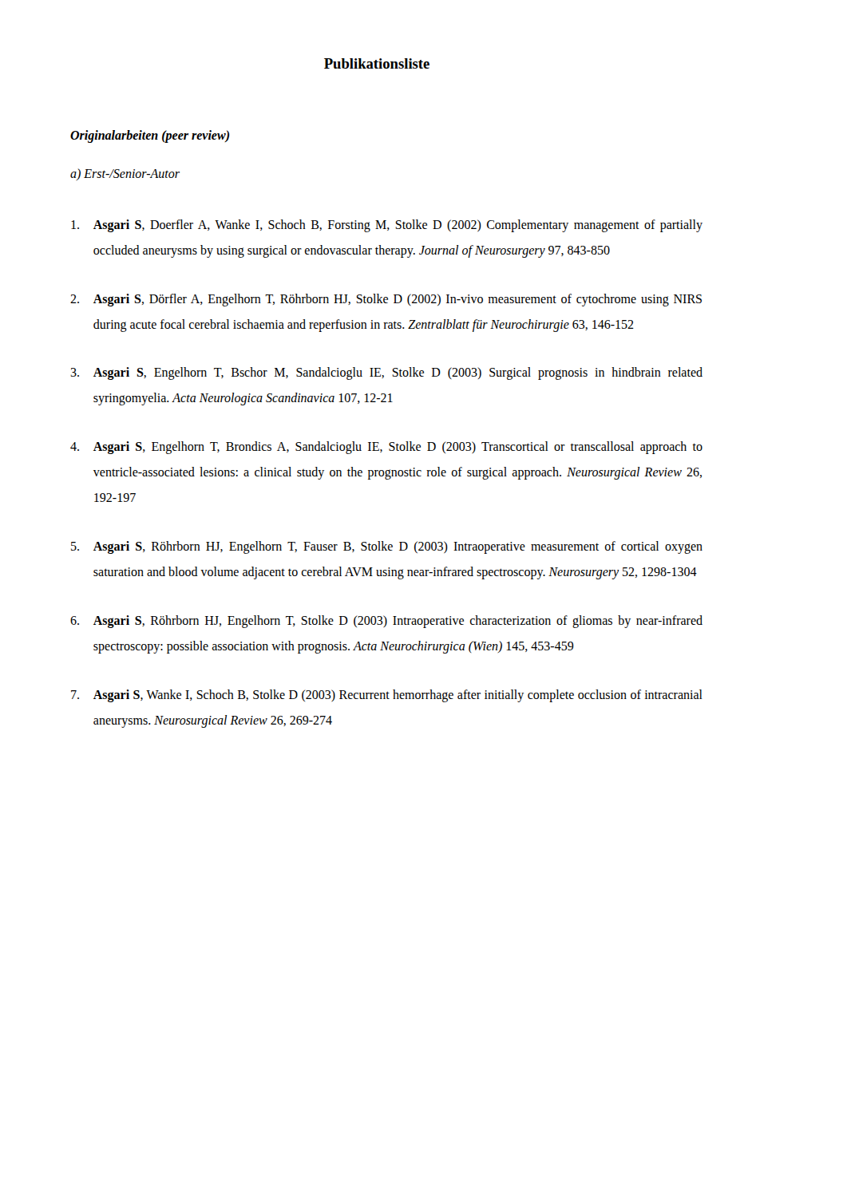Publikationsliste
Originalarbeiten (peer review)
a) Erst-/Senior-Autor
Asgari S, Doerfler A, Wanke I, Schoch B, Forsting M, Stolke D (2002) Complementary management of partially occluded aneurysms by using surgical or endovascular therapy. Journal of Neurosurgery 97, 843-850
Asgari S, Dörfler A, Engelhorn T, Röhrborn HJ, Stolke D (2002) In-vivo measurement of cytochrome using NIRS during acute focal cerebral ischaemia and reperfusion in rats. Zentralblatt für Neurochirurgie 63, 146-152
Asgari S, Engelhorn T, Bschor M, Sandalcioglu IE, Stolke D (2003) Surgical prognosis in hindbrain related syringomyelia. Acta Neurologica Scandinavica 107, 12-21
Asgari S, Engelhorn T, Brondics A, Sandalcioglu IE, Stolke D (2003) Transcortical or transcallosal approach to ventricle-associated lesions: a clinical study on the prognostic role of surgical approach. Neurosurgical Review 26, 192-197
Asgari S, Röhrborn HJ, Engelhorn T, Fauser B, Stolke D (2003) Intraoperative measurement of cortical oxygen saturation and blood volume adjacent to cerebral AVM using near-infrared spectroscopy. Neurosurgery 52, 1298-1304
Asgari S, Röhrborn HJ, Engelhorn T, Stolke D (2003) Intraoperative characterization of gliomas by near-infrared spectroscopy: possible association with prognosis. Acta Neurochirurgica (Wien) 145, 453-459
Asgari S, Wanke I, Schoch B, Stolke D (2003) Recurrent hemorrhage after initially complete occlusion of intracranial aneurysms. Neurosurgical Review 26, 269-274